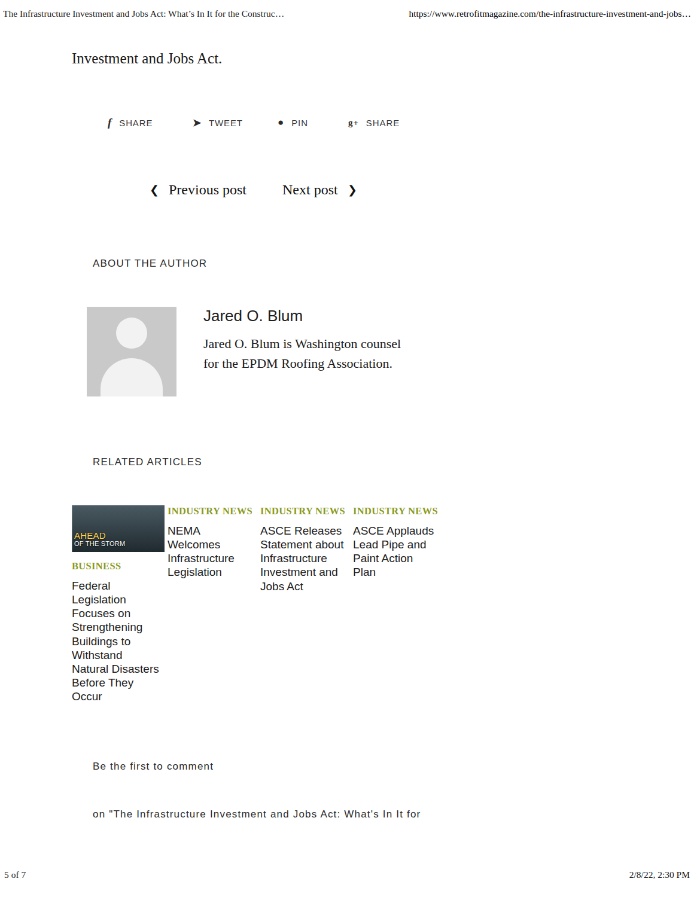The Infrastructure Investment and Jobs Act: What’s In It for the Construc…
https://www.retrofitmagazine.com/the-infrastructure-investment-and-jobs…
Investment and Jobs Act.
SHARE
➤TWEET
●PIN
g+SHARE
❮ Previous post Next post ❯
About the Author
Jared O. Blum
Jared O. Blum is Washington counsel for the EPDM Roofing Association.
Related Articles
AHEADOF THE STORM
Business
Federal Legislation Focuses on Strengthening Buildings to Withstand Natural Disasters Before They Occur
Industry News
NEMA Welcomes Infrastructure Legislation
Industry News
ASCE Releases Statement about Infrastructure Investment and Jobs Act
Industry News
ASCE Applauds Lead Pipe and Paint Action Plan
Be the first to comment
on "The Infrastructure Investment and Jobs Act: What's In It for
5 of 7
2/8/22, 2:30 PM